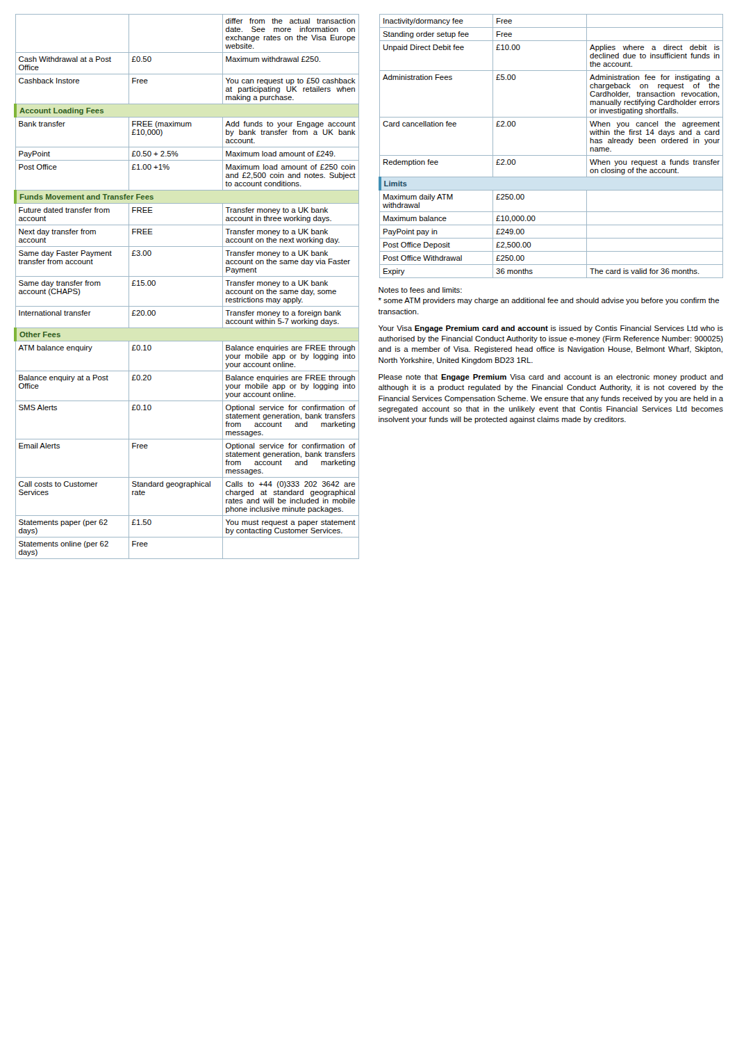| | | differ from the actual transaction date. See more information on exchange rates on the Visa Europe website. |
| Cash Withdrawal at a Post Office | £0.50 | Maximum withdrawal £250. |
| Cashback Instore | Free | You can request up to £50 cashback at participating UK retailers when making a purchase. |
| Account Loading Fees |
| Bank transfer | FREE (maximum £10,000) | Add funds to your Engage account by bank transfer from a UK bank account. |
| PayPoint | £0.50 + 2.5% | Maximum load amount of £249. |
| Post Office | £1.00 +1% | Maximum load amount of £250 coin and £2,500 coin and notes. Subject to account conditions. |
| Funds Movement and Transfer Fees |
| Future dated transfer from account | FREE | Transfer money to a UK bank account in three working days. |
| Next day transfer from account | FREE | Transfer money to a UK bank account on the next working day. |
| Same day Faster Payment transfer from account | £3.00 | Transfer money to a UK bank account on the same day via Faster Payment |
| Same day transfer from account (CHAPS) | £15.00 | Transfer money to a UK bank account on the same day, some restrictions may apply. |
| International transfer | £20.00 | Transfer money to a foreign bank account within 5-7 working days. |
| Other Fees |
| ATM balance enquiry | £0.10 | Balance enquiries are FREE through your mobile app or by logging into your account online. |
| Balance enquiry at a Post Office | £0.20 | Balance enquiries are FREE through your mobile app or by logging into your account online. |
| SMS Alerts | £0.10 | Optional service for confirmation of statement generation, bank transfers from account and marketing messages. |
| Email Alerts | Free | Optional service for confirmation of statement generation, bank transfers from account and marketing messages. |
| Call costs to Customer Services | Standard geographical rate | Calls to +44 (0)333 202 3642 are charged at standard geographical rates and will be included in mobile phone inclusive minute packages. |
| Statements paper (per 62 days) | £1.50 | You must request a paper statement by contacting Customer Services. |
| Statements online (per 62 days) | Free | |
| Inactivity/dormancy fee | Free | |
| Standing order setup fee | Free | |
| Unpaid Direct Debit fee | £10.00 | Applies where a direct debit is declined due to insufficient funds in the account. |
| Administration Fees | £5.00 | Administration fee for instigating a chargeback on request of the Cardholder, transaction revocation, manually rectifying Cardholder errors or investigating shortfalls. |
| Card cancellation fee | £2.00 | When you cancel the agreement within the first 14 days and a card has already been ordered in your name. |
| Redemption fee | £2.00 | When you request a funds transfer on closing of the account. |
| Limits |
| Maximum daily ATM withdrawal | £250.00 | |
| Maximum balance | £10,000.00 | |
| PayPoint pay in | £249.00 | |
| Post Office Deposit | £2,500.00 | |
| Post Office Withdrawal | £250.00 | |
| Expiry | 36 months | The card is valid for 36 months. |
Notes to fees and limits:
* some ATM providers may charge an additional fee and should advise you before you confirm the transaction.
Your Visa Engage Premium card and account is issued by Contis Financial Services Ltd who is authorised by the Financial Conduct Authority to issue e-money (Firm Reference Number: 900025) and is a member of Visa. Registered head office is Navigation House, Belmont Wharf, Skipton, North Yorkshire, United Kingdom BD23 1RL.
Please note that Engage Premium Visa card and account is an electronic money product and although it is a product regulated by the Financial Conduct Authority, it is not covered by the Financial Services Compensation Scheme. We ensure that any funds received by you are held in a segregated account so that in the unlikely event that Contis Financial Services Ltd becomes insolvent your funds will be protected against claims made by creditors.